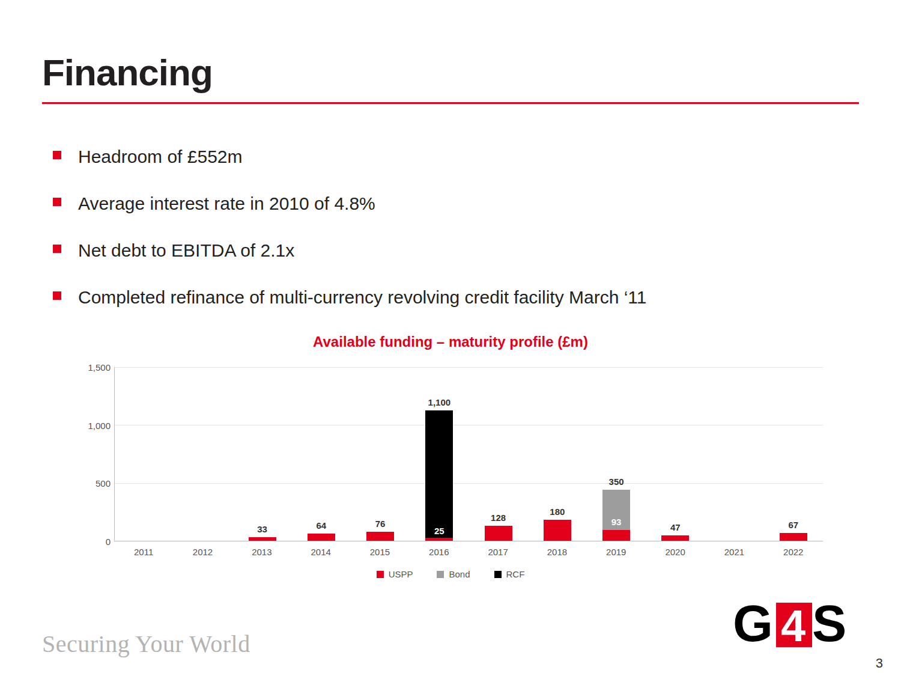Financing
Headroom of £552m
Average interest rate in 2010 of 4.8%
Net debt to EBITDA of 2.1x
Completed refinance of multi-currency revolving credit facility March ‘11
Available funding – maturity profile (£m)
1,500 1,000 500 0
33
64
76
1,100
25
128
180
350
93
47
67
2011
2012
2013
2014
2015
2016
2017
2018
2019
2020
2021
2022
USPP Bond RCF
Securing Your World
G 4 S
3